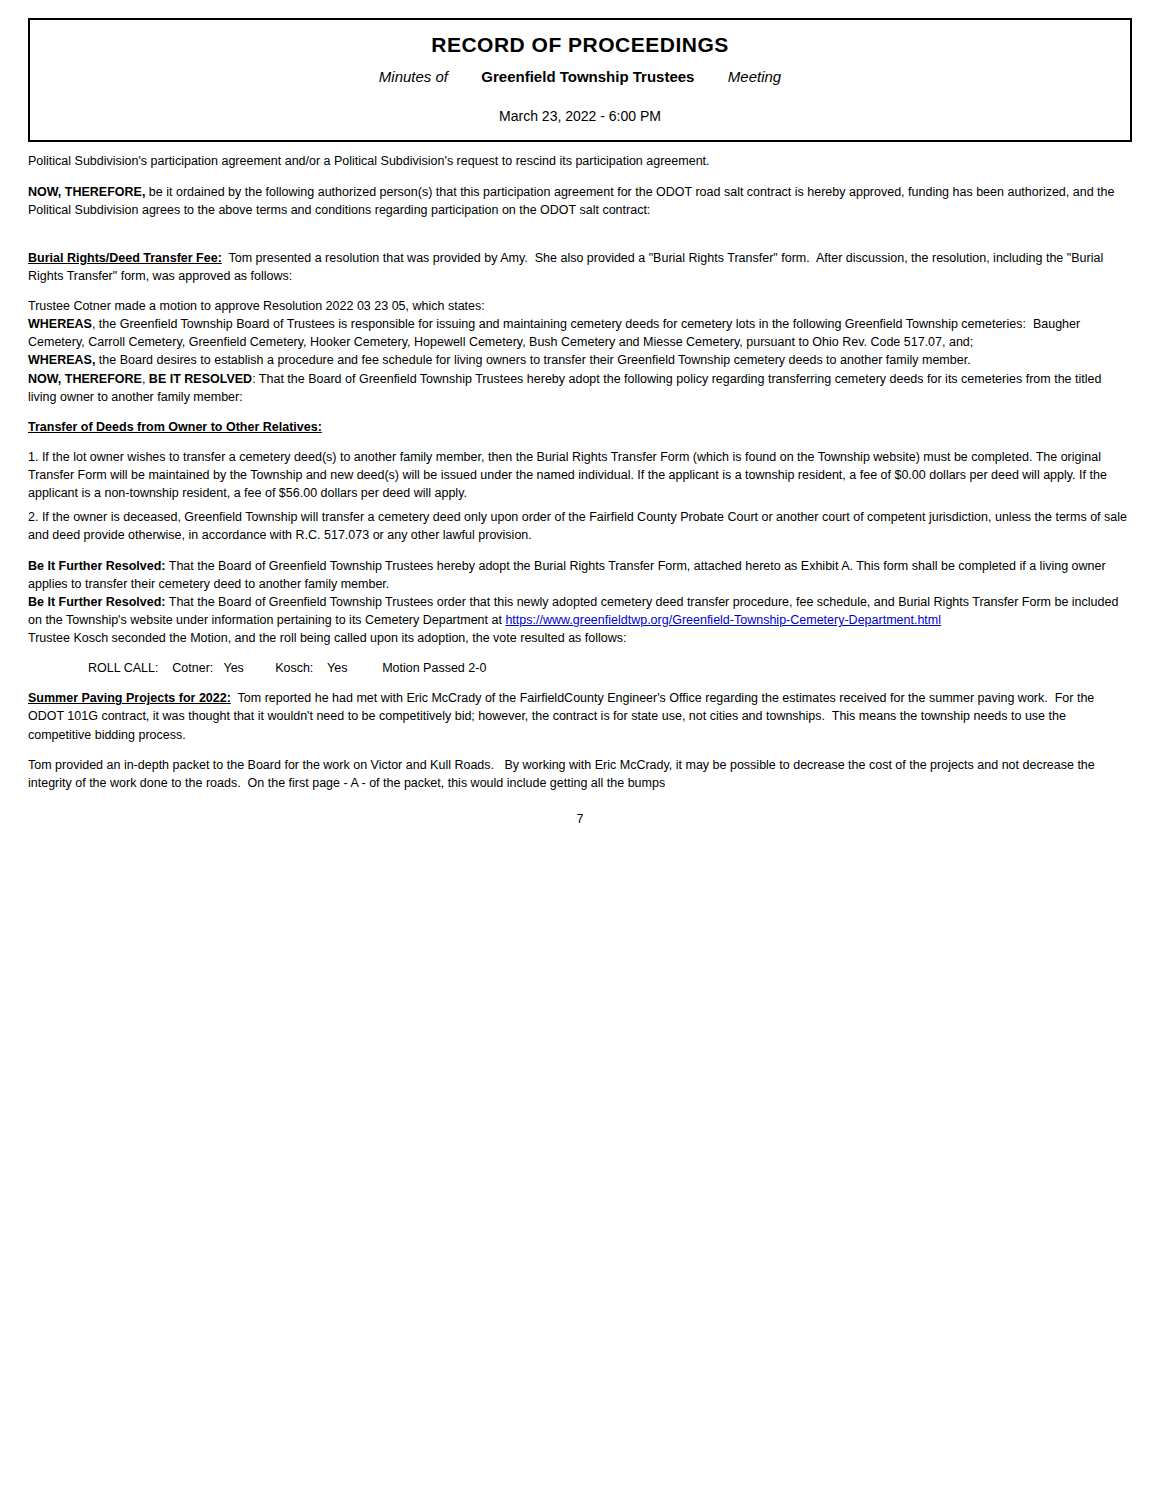RECORD OF PROCEEDINGS
Minutes of Greenfield Township Trustees Meeting
March 23, 2022 - 6:00 PM
Political Subdivision's participation agreement and/or a Political Subdivision's request to rescind its participation agreement.
NOW, THEREFORE, be it ordained by the following authorized person(s) that this participation agreement for the ODOT road salt contract is hereby approved, funding has been authorized, and the Political Subdivision agrees to the above terms and conditions regarding participation on the ODOT salt contract:
Burial Rights/Deed Transfer Fee: Tom presented a resolution that was provided by Amy. She also provided a "Burial Rights Transfer" form. After discussion, the resolution, including the "Burial Rights Transfer" form, was approved as follows:
Trustee Cotner made a motion to approve Resolution 2022 03 23 05, which states:
WHEREAS, the Greenfield Township Board of Trustees is responsible for issuing and maintaining cemetery deeds for cemetery lots in the following Greenfield Township cemeteries: Baugher Cemetery, Carroll Cemetery, Greenfield Cemetery, Hooker Cemetery, Hopewell Cemetery, Bush Cemetery and Miesse Cemetery, pursuant to Ohio Rev. Code 517.07, and;
WHEREAS, the Board desires to establish a procedure and fee schedule for living owners to transfer their Greenfield Township cemetery deeds to another family member.
NOW, THEREFORE, BE IT RESOLVED: That the Board of Greenfield Township Trustees hereby adopt the following policy regarding transferring cemetery deeds for its cemeteries from the titled living owner to another family member:
Transfer of Deeds from Owner to Other Relatives:
1. If the lot owner wishes to transfer a cemetery deed(s) to another family member, then the Burial Rights Transfer Form (which is found on the Township website) must be completed. The original Transfer Form will be maintained by the Township and new deed(s) will be issued under the named individual. If the applicant is a township resident, a fee of $0.00 dollars per deed will apply. If the applicant is a non-township resident, a fee of $56.00 dollars per deed will apply.
2. If the owner is deceased, Greenfield Township will transfer a cemetery deed only upon order of the Fairfield County Probate Court or another court of competent jurisdiction, unless the terms of sale and deed provide otherwise, in accordance with R.C. 517.073 or any other lawful provision.
Be It Further Resolved: That the Board of Greenfield Township Trustees hereby adopt the Burial Rights Transfer Form, attached hereto as Exhibit A. This form shall be completed if a living owner applies to transfer their cemetery deed to another family member.
Be It Further Resolved: That the Board of Greenfield Township Trustees order that this newly adopted cemetery deed transfer procedure, fee schedule, and Burial Rights Transfer Form be included on the Township's website under information pertaining to its Cemetery Department at https://www.greenfieldtwp.org/Greenfield-Township-Cemetery-Department.html
Trustee Kosch seconded the Motion, and the roll being called upon its adoption, the vote resulted as follows:
ROLL CALL: Cotner: Yes Kosch: Yes Motion Passed 2-0
Summer Paving Projects for 2022: Tom reported he had met with Eric McCrady of the FairfieldCounty Engineer's Office regarding the estimates received for the summer paving work. For the ODOT 101G contract, it was thought that it wouldn't need to be competitively bid; however, the contract is for state use, not cities and townships. This means the township needs to use the competitive bidding process.
Tom provided an in-depth packet to the Board for the work on Victor and Kull Roads. By working with Eric McCrady, it may be possible to decrease the cost of the projects and not decrease the integrity of the work done to the roads. On the first page - A - of the packet, this would include getting all the bumps
7